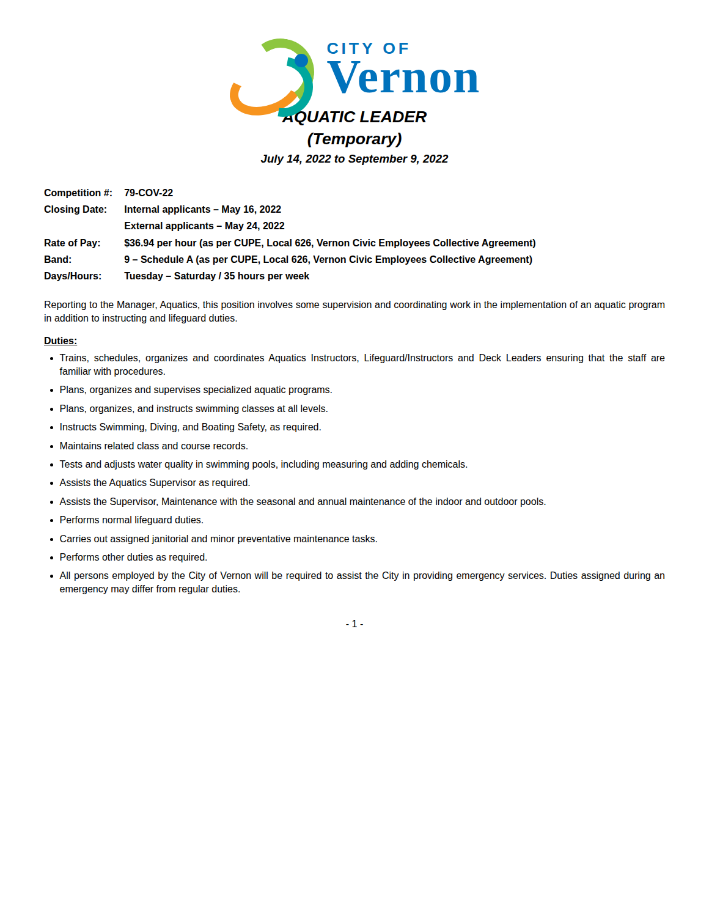CITY OF
Vernon
AQUATIC LEADER
(Temporary)
July 14, 2022 to September 9, 2022
| Competition #: | 79-COV-22 |
| Closing Date: | Internal applicants – May 16, 2022 |
| | External applicants – May 24, 2022 |
| Rate of Pay: | $36.94 per hour (as per CUPE, Local 626, Vernon Civic Employees Collective Agreement) |
| Band: | 9 – Schedule A (as per CUPE, Local 626, Vernon Civic Employees Collective Agreement) |
| Days/Hours: | Tuesday – Saturday / 35 hours per week |
Reporting to the Manager, Aquatics, this position involves some supervision and coordinating work in the implementation of an aquatic program in addition to instructing and lifeguard duties.
Duties:
Trains, schedules, organizes and coordinates Aquatics Instructors, Lifeguard/Instructors and Deck Leaders ensuring that the staff are familiar with procedures.
Plans, organizes and supervises specialized aquatic programs.
Plans, organizes, and instructs swimming classes at all levels.
Instructs Swimming, Diving, and Boating Safety, as required.
Maintains related class and course records.
Tests and adjusts water quality in swimming pools, including measuring and adding chemicals.
Assists the Aquatics Supervisor as required.
Assists the Supervisor, Maintenance with the seasonal and annual maintenance of the indoor and outdoor pools.
Performs normal lifeguard duties.
Carries out assigned janitorial and minor preventative maintenance tasks.
Performs other duties as required.
All persons employed by the City of Vernon will be required to assist the City in providing emergency services. Duties assigned during an emergency may differ from regular duties.
- 1 -